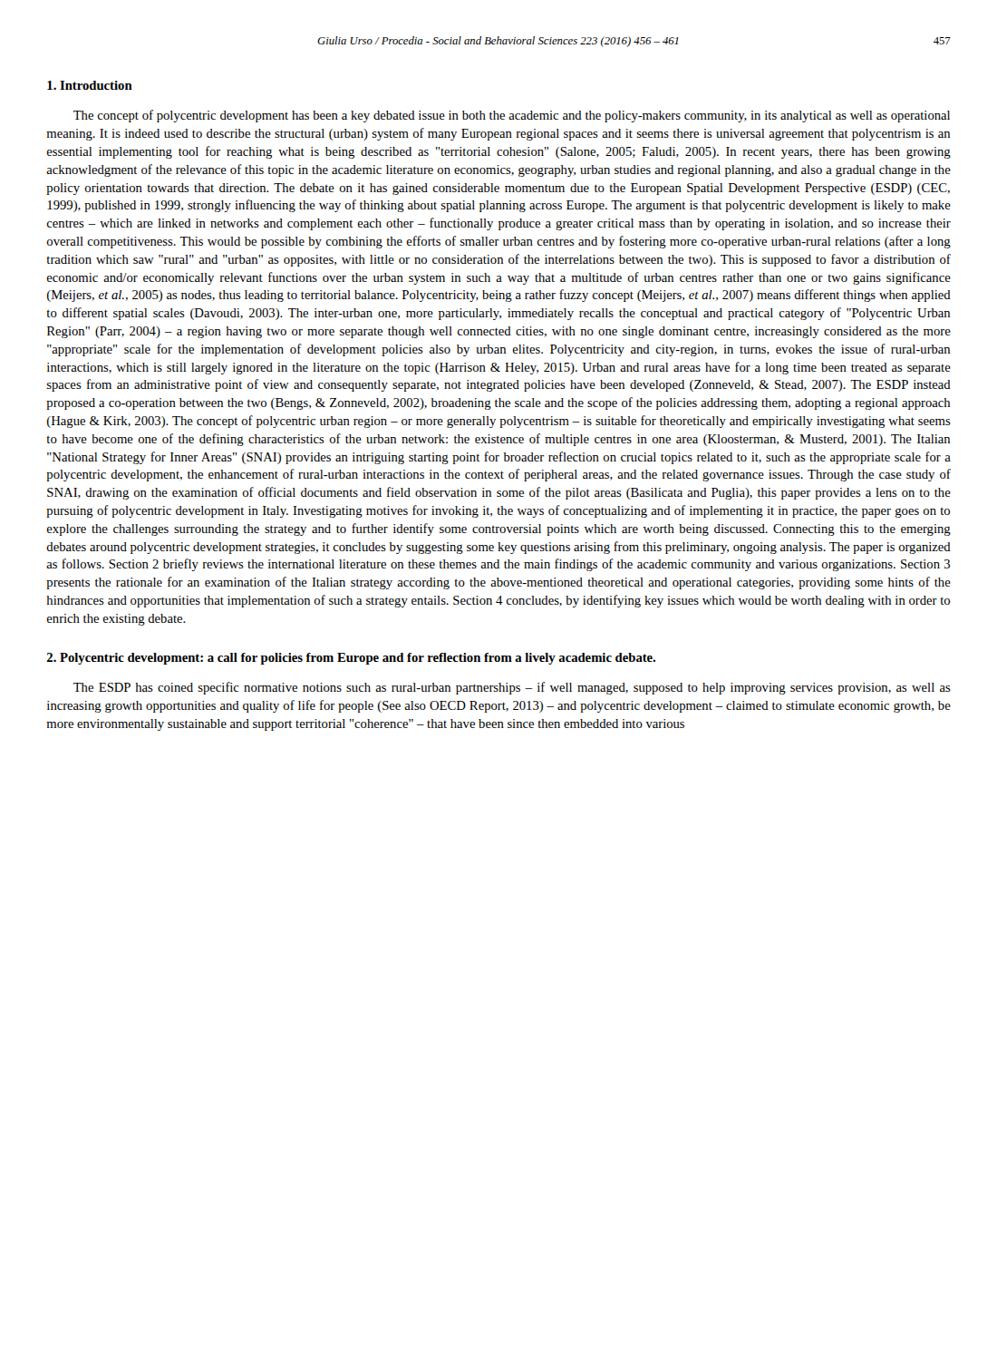Giulia Urso / Procedia - Social and Behavioral Sciences 223 (2016) 456 – 461 457
1. Introduction
The concept of polycentric development has been a key debated issue in both the academic and the policy-makers community, in its analytical as well as operational meaning. It is indeed used to describe the structural (urban) system of many European regional spaces and it seems there is universal agreement that polycentrism is an essential implementing tool for reaching what is being described as "territorial cohesion" (Salone, 2005; Faludi, 2005). In recent years, there has been growing acknowledgment of the relevance of this topic in the academic literature on economics, geography, urban studies and regional planning, and also a gradual change in the policy orientation towards that direction. The debate on it has gained considerable momentum due to the European Spatial Development Perspective (ESDP) (CEC, 1999), published in 1999, strongly influencing the way of thinking about spatial planning across Europe. The argument is that polycentric development is likely to make centres – which are linked in networks and complement each other – functionally produce a greater critical mass than by operating in isolation, and so increase their overall competitiveness. This would be possible by combining the efforts of smaller urban centres and by fostering more co-operative urban-rural relations (after a long tradition which saw "rural" and "urban" as opposites, with little or no consideration of the interrelations between the two). This is supposed to favor a distribution of economic and/or economically relevant functions over the urban system in such a way that a multitude of urban centres rather than one or two gains significance (Meijers, et al., 2005) as nodes, thus leading to territorial balance. Polycentricity, being a rather fuzzy concept (Meijers, et al., 2007) means different things when applied to different spatial scales (Davoudi, 2003). The inter-urban one, more particularly, immediately recalls the conceptual and practical category of "Polycentric Urban Region" (Parr, 2004) – a region having two or more separate though well connected cities, with no one single dominant centre, increasingly considered as the more "appropriate" scale for the implementation of development policies also by urban elites. Polycentricity and city-region, in turns, evokes the issue of rural-urban interactions, which is still largely ignored in the literature on the topic (Harrison & Heley, 2015). Urban and rural areas have for a long time been treated as separate spaces from an administrative point of view and consequently separate, not integrated policies have been developed (Zonneveld, & Stead, 2007). The ESDP instead proposed a co-operation between the two (Bengs, & Zonneveld, 2002), broadening the scale and the scope of the policies addressing them, adopting a regional approach (Hague & Kirk, 2003). The concept of polycentric urban region – or more generally polycentrism – is suitable for theoretically and empirically investigating what seems to have become one of the defining characteristics of the urban network: the existence of multiple centres in one area (Kloosterman, & Musterd, 2001). The Italian "National Strategy for Inner Areas" (SNAI) provides an intriguing starting point for broader reflection on crucial topics related to it, such as the appropriate scale for a polycentric development, the enhancement of rural-urban interactions in the context of peripheral areas, and the related governance issues. Through the case study of SNAI, drawing on the examination of official documents and field observation in some of the pilot areas (Basilicata and Puglia), this paper provides a lens on to the pursuing of polycentric development in Italy. Investigating motives for invoking it, the ways of conceptualizing and of implementing it in practice, the paper goes on to explore the challenges surrounding the strategy and to further identify some controversial points which are worth being discussed. Connecting this to the emerging debates around polycentric development strategies, it concludes by suggesting some key questions arising from this preliminary, ongoing analysis. The paper is organized as follows. Section 2 briefly reviews the international literature on these themes and the main findings of the academic community and various organizations. Section 3 presents the rationale for an examination of the Italian strategy according to the above-mentioned theoretical and operational categories, providing some hints of the hindrances and opportunities that implementation of such a strategy entails. Section 4 concludes, by identifying key issues which would be worth dealing with in order to enrich the existing debate.
2. Polycentric development: a call for policies from Europe and for reflection from a lively academic debate.
The ESDP has coined specific normative notions such as rural-urban partnerships – if well managed, supposed to help improving services provision, as well as increasing growth opportunities and quality of life for people (See also OECD Report, 2013) – and polycentric development – claimed to stimulate economic growth, be more environmentally sustainable and support territorial "coherence" – that have been since then embedded into various